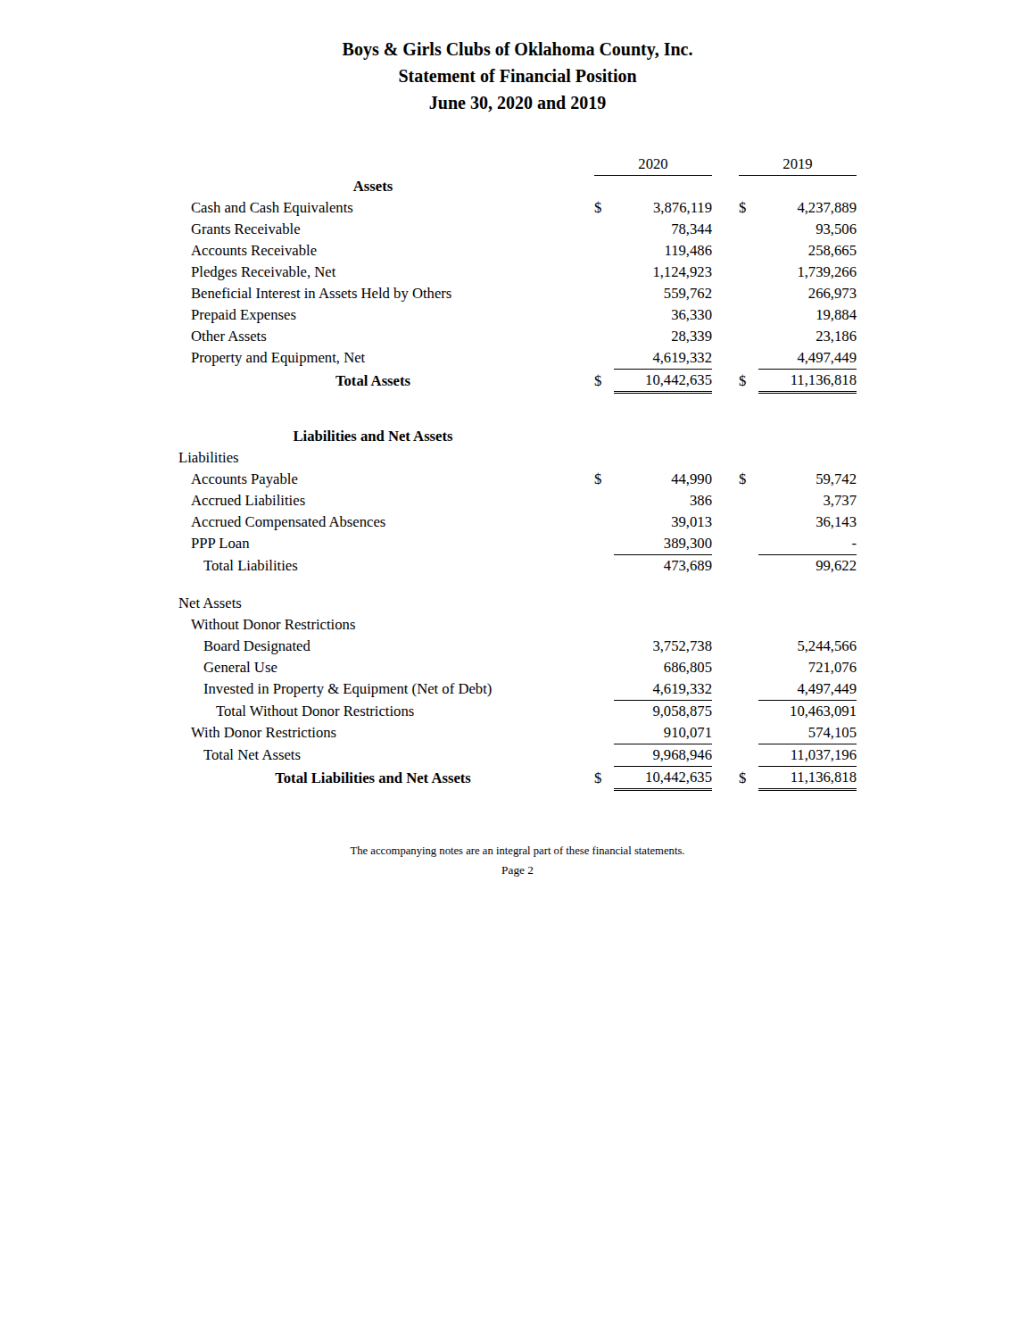Boys & Girls Clubs of Oklahoma County, Inc.
Statement of Financial Position
June 30, 2020 and 2019
| | | 2020 | | 2019 |
| Assets | |
| Cash and Cash Equivalents | | $ | 3,876,119 | | $ | 4,237,889 |
| Grants Receivable | | | 78,344 | | | 93,506 |
| Accounts Receivable | | | 119,486 | | | 258,665 |
| Pledges Receivable, Net | | | 1,124,923 | | | 1,739,266 |
| Beneficial Interest in Assets Held by Others | | | 559,762 | | | 266,973 |
| Prepaid Expenses | | | 36,330 | | | 19,884 |
| Other Assets | | | 28,339 | | | 23,186 |
| Property and Equipment, Net | | | 4,619,332 | | | 4,497,449 |
| Total Assets | | $ | 10,442,635 | | $ | 11,136,818 |
| Liabilities and Net Assets | |
| Liabilities | |
| Accounts Payable | | $ | 44,990 | | $ | 59,742 |
| Accrued Liabilities | | | 386 | | | 3,737 |
| Accrued Compensated Absences | | | 39,013 | | | 36,143 |
| PPP Loan | | | 389,300 | | | - |
| Total Liabilities | | | 473,689 | | | 99,622 |
| Net Assets | |
| Without Donor Restrictions | |
| Board Designated | | | 3,752,738 | | | 5,244,566 |
| General Use | | | 686,805 | | | 721,076 |
| Invested in Property & Equipment (Net of Debt) | | | 4,619,332 | | | 4,497,449 |
| Total Without Donor Restrictions | | | 9,058,875 | | | 10,463,091 |
| With Donor Restrictions | | | 910,071 | | | 574,105 |
| Total Net Assets | | | 9,968,946 | | | 11,037,196 |
| Total Liabilities and Net Assets | | $ | 10,442,635 | | $ | 11,136,818 |
The accompanying notes are an integral part of these financial statements.
Page 2